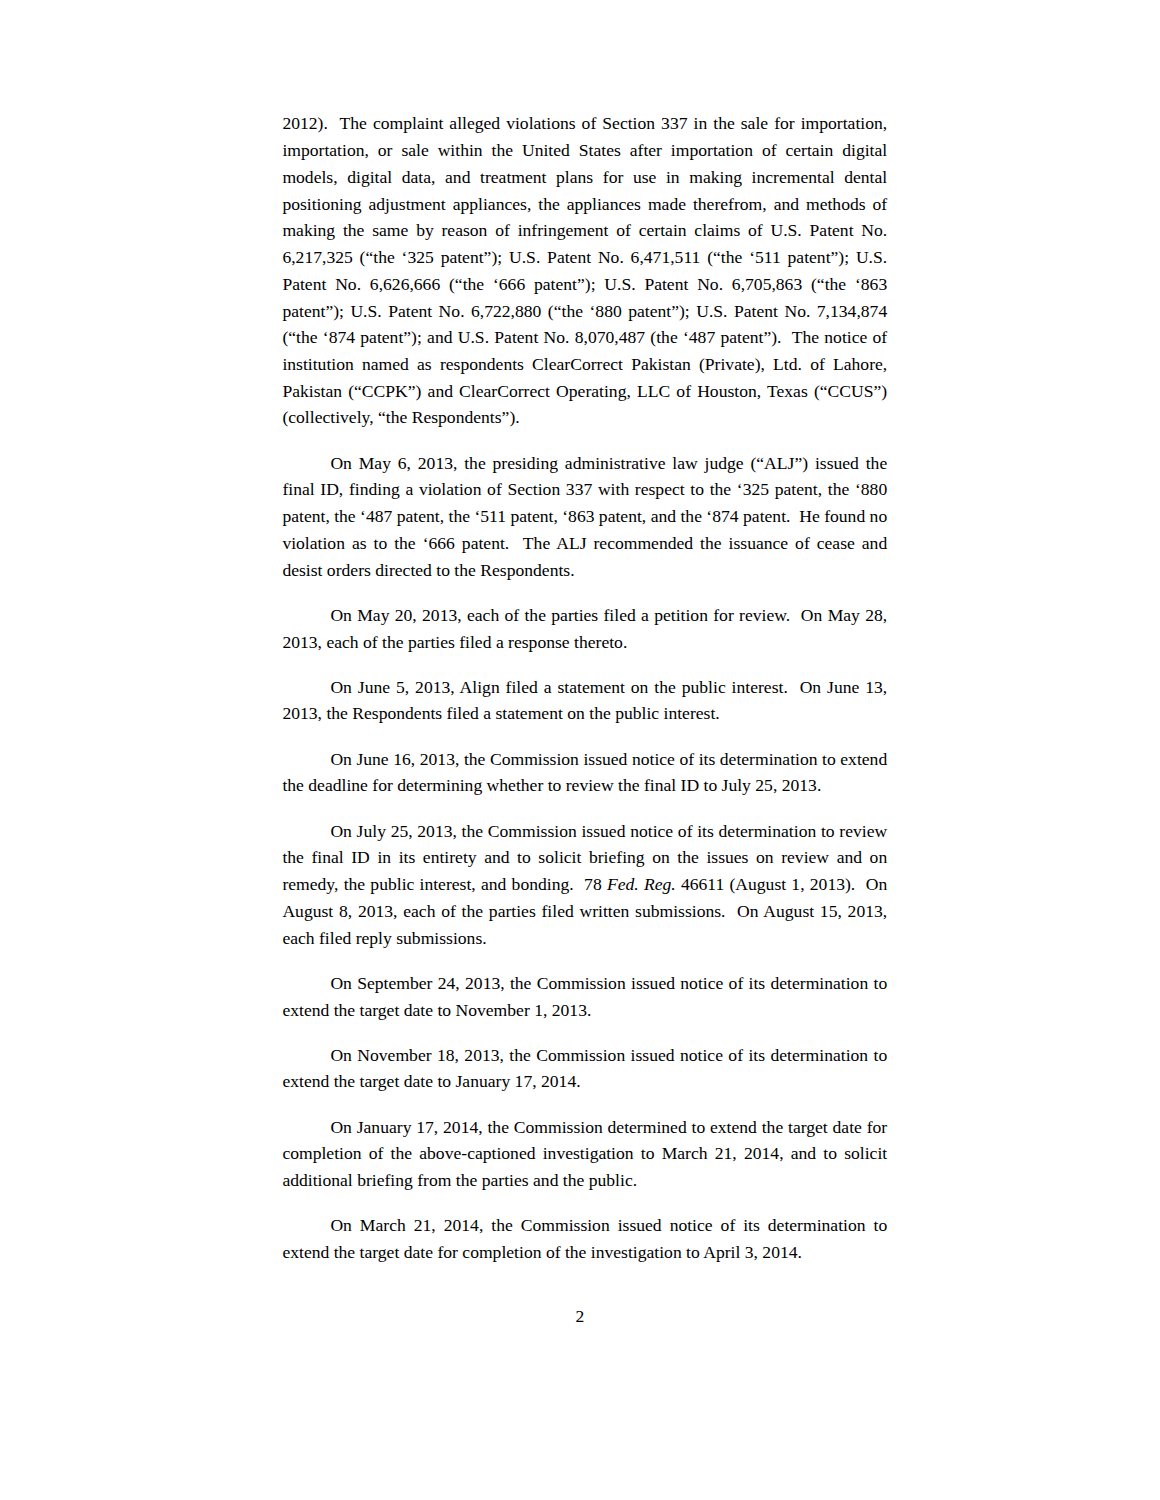2012). The complaint alleged violations of Section 337 in the sale for importation, importation, or sale within the United States after importation of certain digital models, digital data, and treatment plans for use in making incremental dental positioning adjustment appliances, the appliances made therefrom, and methods of making the same by reason of infringement of certain claims of U.S. Patent No. 6,217,325 (“the ‘325 patent”); U.S. Patent No. 6,471,511 (“the ‘511 patent”); U.S. Patent No. 6,626,666 (“the ‘666 patent”); U.S. Patent No. 6,705,863 (“the ‘863 patent”); U.S. Patent No. 6,722,880 (“the ‘880 patent”); U.S. Patent No. 7,134,874 (“the ‘874 patent”); and U.S. Patent No. 8,070,487 (the ‘487 patent”). The notice of institution named as respondents ClearCorrect Pakistan (Private), Ltd. of Lahore, Pakistan (“CCPK”) and ClearCorrect Operating, LLC of Houston, Texas (“CCUS”) (collectively, “the Respondents”).
On May 6, 2013, the presiding administrative law judge (“ALJ”) issued the final ID, finding a violation of Section 337 with respect to the ‘325 patent, the ‘880 patent, the ‘487 patent, the ‘511 patent, ‘863 patent, and the ‘874 patent. He found no violation as to the ‘666 patent. The ALJ recommended the issuance of cease and desist orders directed to the Respondents.
On May 20, 2013, each of the parties filed a petition for review. On May 28, 2013, each of the parties filed a response thereto.
On June 5, 2013, Align filed a statement on the public interest. On June 13, 2013, the Respondents filed a statement on the public interest.
On June 16, 2013, the Commission issued notice of its determination to extend the deadline for determining whether to review the final ID to July 25, 2013.
On July 25, 2013, the Commission issued notice of its determination to review the final ID in its entirety and to solicit briefing on the issues on review and on remedy, the public interest, and bonding. 78 Fed. Reg. 46611 (August 1, 2013). On August 8, 2013, each of the parties filed written submissions. On August 15, 2013, each filed reply submissions.
On September 24, 2013, the Commission issued notice of its determination to extend the target date to November 1, 2013.
On November 18, 2013, the Commission issued notice of its determination to extend the target date to January 17, 2014.
On January 17, 2014, the Commission determined to extend the target date for completion of the above-captioned investigation to March 21, 2014, and to solicit additional briefing from the parties and the public.
On March 21, 2014, the Commission issued notice of its determination to extend the target date for completion of the investigation to April 3, 2014.
2